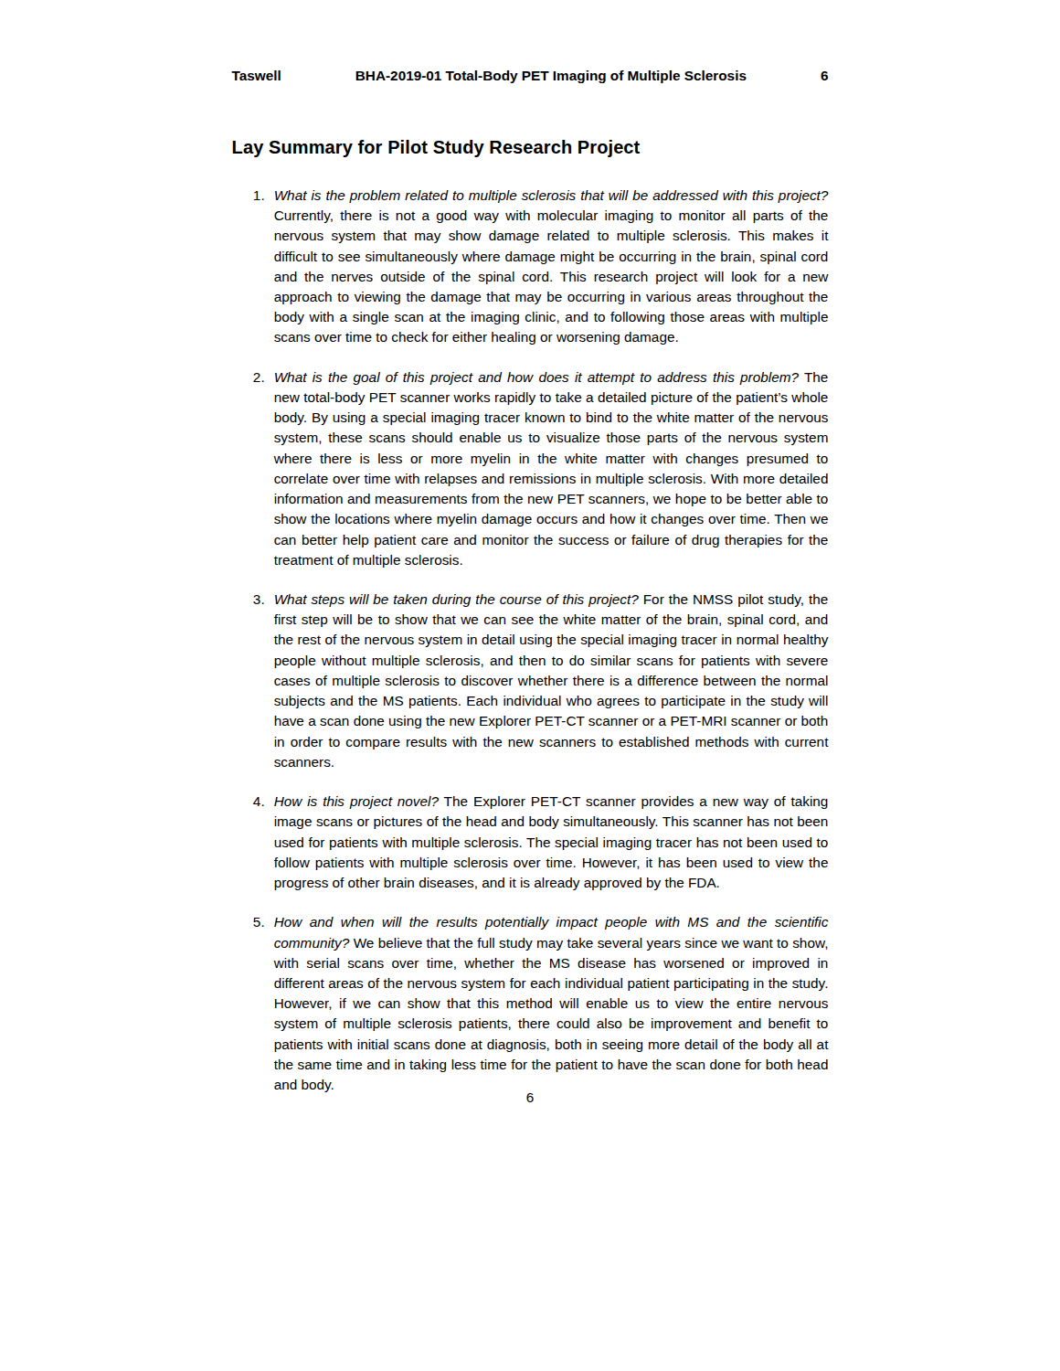Taswell BHA-2019-01 Total-Body PET Imaging of Multiple Sclerosis 6
Lay Summary for Pilot Study Research Project
What is the problem related to multiple sclerosis that will be addressed with this project? Currently, there is not a good way with molecular imaging to monitor all parts of the nervous system that may show damage related to multiple sclerosis. This makes it difficult to see simultaneously where damage might be occurring in the brain, spinal cord and the nerves outside of the spinal cord. This research project will look for a new approach to viewing the damage that may be occurring in various areas throughout the body with a single scan at the imaging clinic, and to following those areas with multiple scans over time to check for either healing or worsening damage.
What is the goal of this project and how does it attempt to address this problem? The new total-body PET scanner works rapidly to take a detailed picture of the patient’s whole body. By using a special imaging tracer known to bind to the white matter of the nervous system, these scans should enable us to visualize those parts of the nervous system where there is less or more myelin in the white matter with changes presumed to correlate over time with relapses and remissions in multiple sclerosis. With more detailed information and measurements from the new PET scanners, we hope to be better able to show the locations where myelin damage occurs and how it changes over time. Then we can better help patient care and monitor the success or failure of drug therapies for the treatment of multiple sclerosis.
What steps will be taken during the course of this project? For the NMSS pilot study, the first step will be to show that we can see the white matter of the brain, spinal cord, and the rest of the nervous system in detail using the special imaging tracer in normal healthy people without multiple sclerosis, and then to do similar scans for patients with severe cases of multiple sclerosis to discover whether there is a difference between the normal subjects and the MS patients. Each individual who agrees to participate in the study will have a scan done using the new Explorer PET-CT scanner or a PET-MRI scanner or both in order to compare results with the new scanners to established methods with current scanners.
How is this project novel? The Explorer PET-CT scanner provides a new way of taking image scans or pictures of the head and body simultaneously. This scanner has not been used for patients with multiple sclerosis. The special imaging tracer has not been used to follow patients with multiple sclerosis over time. However, it has been used to view the progress of other brain diseases, and it is already approved by the FDA.
How and when will the results potentially impact people with MS and the scientific community? We believe that the full study may take several years since we want to show, with serial scans over time, whether the MS disease has worsened or improved in different areas of the nervous system for each individual patient participating in the study. However, if we can show that this method will enable us to view the entire nervous system of multiple sclerosis patients, there could also be improvement and benefit to patients with initial scans done at diagnosis, both in seeing more detail of the body all at the same time and in taking less time for the patient to have the scan done for both head and body.
6